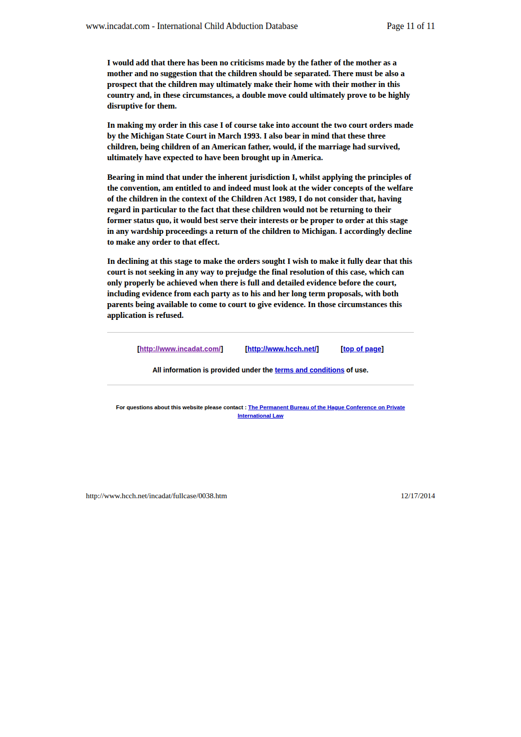www.incadat.com - International Child Abduction Database
Page 11 of 11
I would add that there has been no criticisms made by the father of the mother as a mother and no suggestion that the children should be separated. There must be also a prospect that the children may ultimately make their home with their mother in this country and, in these circumstances, a double move could ultimately prove to be highly disruptive for them.
In making my order in this case I of course take into account the two court orders made by the Michigan State Court in March 1993. I also bear in mind that these three children, being children of an American father, would, if the marriage had survived, ultimately have expected to have been brought up in America.
Bearing in mind that under the inherent jurisdiction I, whilst applying the principles of the convention, am entitled to and indeed must look at the wider concepts of the welfare of the children in the context of the Children Act 1989, I do not consider that, having regard in particular to the fact that these children would not be returning to their former status quo, it would best serve their interests or be proper to order at this stage in any wardship proceedings a return of the children to Michigan. I accordingly decline to make any order to that effect.
In declining at this stage to make the orders sought I wish to make it fully dear that this court is not seeking in any way to prejudge the final resolution of this case, which can only properly be achieved when there is full and detailed evidence before the court, including evidence from each party as to his and her long term proposals, with both parents being available to come to court to give evidence. In those circumstances this application is refused.
[http://www.incadat.com/] [http://www.hcch.net/] [top of page]
All information is provided under the terms and conditions of use.
For questions about this website please contact : The Permanent Bureau of the Hague Conference on Private International Law
http://www.hcch.net/incadat/fullcase/0038.htm
12/17/2014